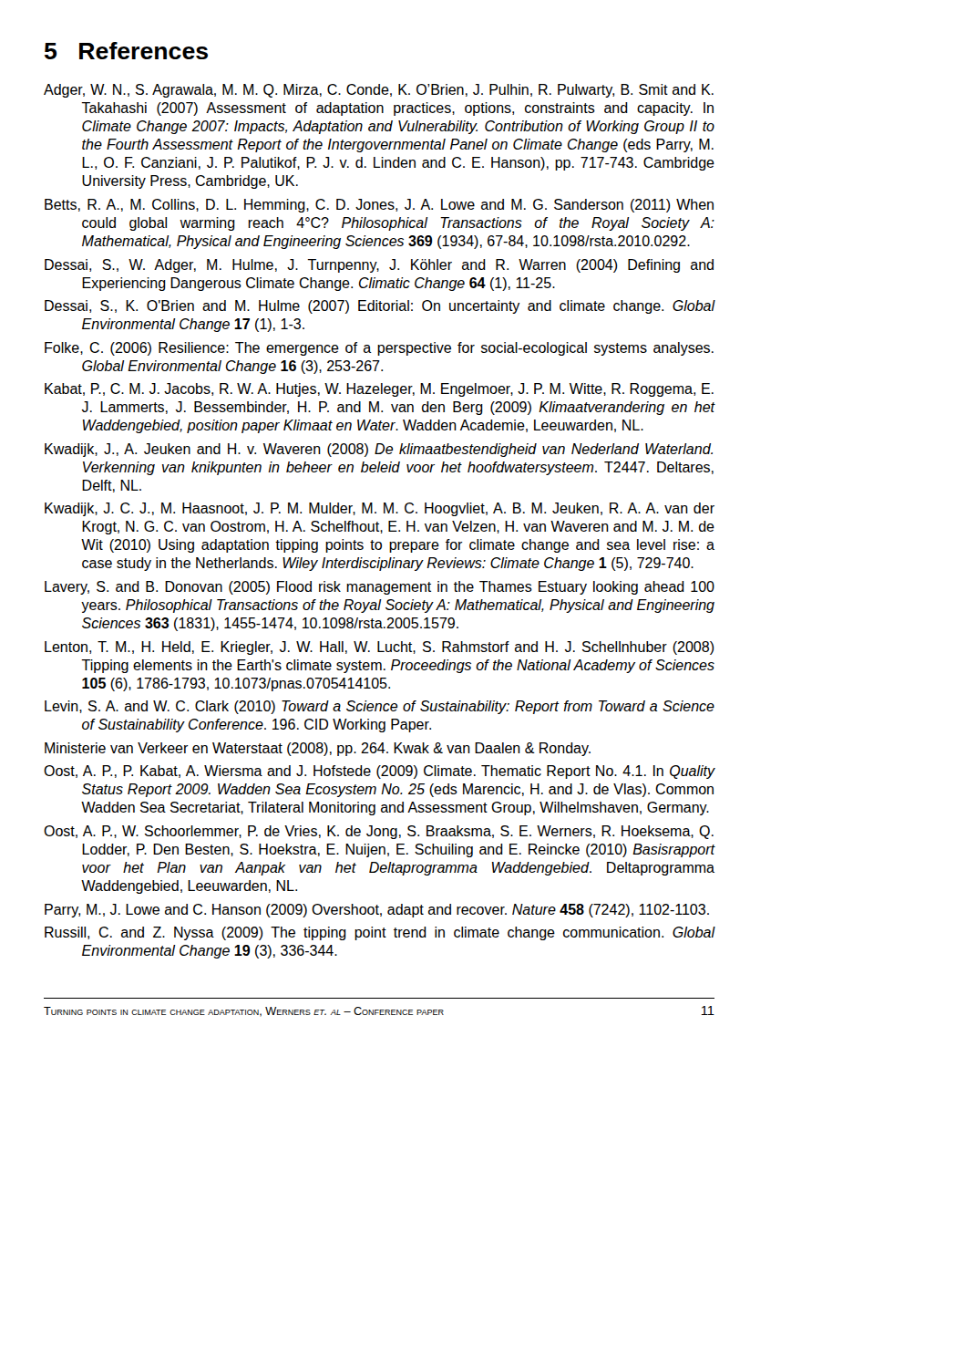5 References
Adger, W. N., S. Agrawala, M. M. Q. Mirza, C. Conde, K. O’Brien, J. Pulhin, R. Pulwarty, B. Smit and K. Takahashi (2007) Assessment of adaptation practices, options, constraints and capacity. In Climate Change 2007: Impacts, Adaptation and Vulnerability. Contribution of Working Group II to the Fourth Assessment Report of the Intergovernmental Panel on Climate Change (eds Parry, M. L., O. F. Canziani, J. P. Palutikof, P. J. v. d. Linden and C. E. Hanson), pp. 717-743. Cambridge University Press, Cambridge, UK.
Betts, R. A., M. Collins, D. L. Hemming, C. D. Jones, J. A. Lowe and M. G. Sanderson (2011) When could global warming reach 4°C? Philosophical Transactions of the Royal Society A: Mathematical, Physical and Engineering Sciences 369 (1934), 67-84, 10.1098/rsta.2010.0292.
Dessai, S., W. Adger, M. Hulme, J. Turnpenny, J. Köhler and R. Warren (2004) Defining and Experiencing Dangerous Climate Change. Climatic Change 64 (1), 11-25.
Dessai, S., K. O'Brien and M. Hulme (2007) Editorial: On uncertainty and climate change. Global Environmental Change 17 (1), 1-3.
Folke, C. (2006) Resilience: The emergence of a perspective for social-ecological systems analyses. Global Environmental Change 16 (3), 253-267.
Kabat, P., C. M. J. Jacobs, R. W. A. Hutjes, W. Hazeleger, M. Engelmoer, J. P. M. Witte, R. Roggema, E. J. Lammerts, J. Bessembinder, H. P. and M. van den Berg (2009) Klimaatverandering en het Waddengebied, position paper Klimaat en Water. Wadden Academie, Leeuwarden, NL.
Kwadijk, J., A. Jeuken and H. v. Waveren (2008) De klimaatbestendigheid van Nederland Waterland. Verkenning van knikpunten in beheer en beleid voor het hoofdwatersysteem. T2447. Deltares, Delft, NL.
Kwadijk, J. C. J., M. Haasnoot, J. P. M. Mulder, M. M. C. Hoogvliet, A. B. M. Jeuken, R. A. A. van der Krogt, N. G. C. van Oostrom, H. A. Schelfhout, E. H. van Velzen, H. van Waveren and M. J. M. de Wit (2010) Using adaptation tipping points to prepare for climate change and sea level rise: a case study in the Netherlands. Wiley Interdisciplinary Reviews: Climate Change 1 (5), 729-740.
Lavery, S. and B. Donovan (2005) Flood risk management in the Thames Estuary looking ahead 100 years. Philosophical Transactions of the Royal Society A: Mathematical, Physical and Engineering Sciences 363 (1831), 1455-1474, 10.1098/rsta.2005.1579.
Lenton, T. M., H. Held, E. Kriegler, J. W. Hall, W. Lucht, S. Rahmstorf and H. J. Schellnhuber (2008) Tipping elements in the Earth's climate system. Proceedings of the National Academy of Sciences 105 (6), 1786-1793, 10.1073/pnas.0705414105.
Levin, S. A. and W. C. Clark (2010) Toward a Science of Sustainability: Report from Toward a Science of Sustainability Conference. 196. CID Working Paper.
Ministerie van Verkeer en Waterstaat (2008), pp. 264. Kwak & van Daalen & Ronday.
Oost, A. P., P. Kabat, A. Wiersma and J. Hofstede (2009) Climate. Thematic Report No. 4.1. In Quality Status Report 2009. Wadden Sea Ecosystem No. 25 (eds Marencic, H. and J. de Vlas). Common Wadden Sea Secretariat, Trilateral Monitoring and Assessment Group, Wilhelmshaven, Germany.
Oost, A. P., W. Schoorlemmer, P. de Vries, K. de Jong, S. Braaksma, S. E. Werners, R. Hoeksema, Q. Lodder, P. Den Besten, S. Hoekstra, E. Nuijen, E. Schuiling and E. Reincke (2010) Basisrapport voor het Plan van Aanpak van het Deltaprogramma Waddengebied. Deltaprogramma Waddengebied, Leeuwarden, NL.
Parry, M., J. Lowe and C. Hanson (2009) Overshoot, adapt and recover. Nature 458 (7242), 1102-1103.
Russill, C. and Z. Nyssa (2009) The tipping point trend in climate change communication. Global Environmental Change 19 (3), 336-344.
Turning points in climate change adaptation, Werners et. al – Conference paper 11